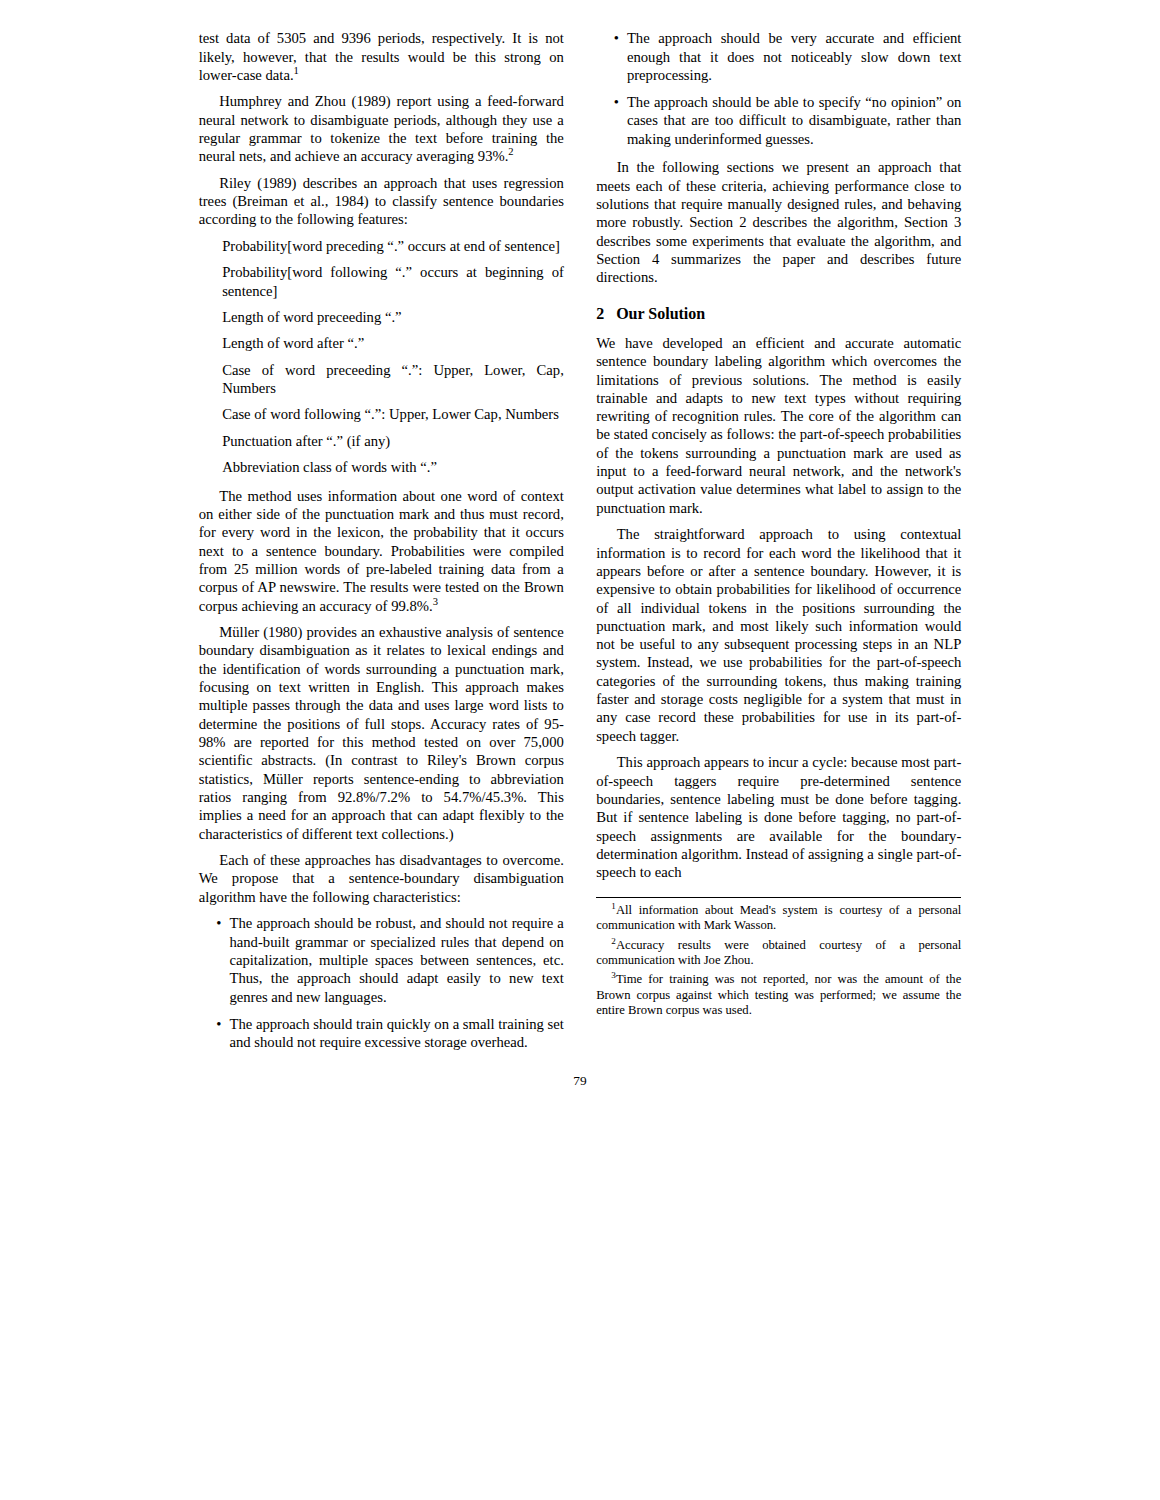test data of 5305 and 9396 periods, respectively. It is not likely, however, that the results would be this strong on lower-case data.1
Humphrey and Zhou (1989) report using a feed-forward neural network to disambiguate periods, although they use a regular grammar to tokenize the text before training the neural nets, and achieve an accuracy averaging 93%.2
Riley (1989) describes an approach that uses regression trees (Breiman et al., 1984) to classify sentence boundaries according to the following features:
Probability[word preceding “.” occurs at end of sentence]
Probability[word following “.” occurs at beginning of sentence]
Length of word preceeding “.”
Length of word after “.”
Case of word preceeding “.”: Upper, Lower, Cap, Numbers
Case of word following “.”: Upper, Lower Cap, Numbers
Punctuation after “.” (if any)
Abbreviation class of words with “.”
The method uses information about one word of context on either side of the punctuation mark and thus must record, for every word in the lexicon, the probability that it occurs next to a sentence boundary. Probabilities were compiled from 25 million words of pre-labeled training data from a corpus of AP newswire. The results were tested on the Brown corpus achieving an accuracy of 99.8%.3
Müller (1980) provides an exhaustive analysis of sentence boundary disambiguation as it relates to lexical endings and the identification of words surrounding a punctuation mark, focusing on text written in English. This approach makes multiple passes through the data and uses large word lists to determine the positions of full stops. Accuracy rates of 95-98% are reported for this method tested on over 75,000 scientific abstracts. (In contrast to Riley's Brown corpus statistics, Müller reports sentence-ending to abbreviation ratios ranging from 92.8%/7.2% to 54.7%/45.3%. This implies a need for an approach that can adapt flexibly to the characteristics of different text collections.)
Each of these approaches has disadvantages to overcome. We propose that a sentence-boundary disambiguation algorithm have the following characteristics:
The approach should be robust, and should not require a hand-built grammar or specialized rules that depend on capitalization, multiple spaces between sentences, etc. Thus, the approach should adapt easily to new text genres and new languages.
The approach should train quickly on a small training set and should not require excessive storage overhead.
The approach should be very accurate and efficient enough that it does not noticeably slow down text preprocessing.
The approach should be able to specify “no opinion” on cases that are too difficult to disambiguate, rather than making underinformed guesses.
In the following sections we present an approach that meets each of these criteria, achieving performance close to solutions that require manually designed rules, and behaving more robustly. Section 2 describes the algorithm, Section 3 describes some experiments that evaluate the algorithm, and Section 4 summarizes the paper and describes future directions.
2 Our Solution
We have developed an efficient and accurate automatic sentence boundary labeling algorithm which overcomes the limitations of previous solutions. The method is easily trainable and adapts to new text types without requiring rewriting of recognition rules. The core of the algorithm can be stated concisely as follows: the part-of-speech probabilities of the tokens surrounding a punctuation mark are used as input to a feed-forward neural network, and the network's output activation value determines what label to assign to the punctuation mark.
The straightforward approach to using contextual information is to record for each word the likelihood that it appears before or after a sentence boundary. However, it is expensive to obtain probabilities for likelihood of occurrence of all individual tokens in the positions surrounding the punctuation mark, and most likely such information would not be useful to any subsequent processing steps in an NLP system. Instead, we use probabilities for the part-of-speech categories of the surrounding tokens, thus making training faster and storage costs negligible for a system that must in any case record these probabilities for use in its part-of-speech tagger.
This approach appears to incur a cycle: because most part-of-speech taggers require pre-determined sentence boundaries, sentence labeling must be done before tagging. But if sentence labeling is done before tagging, no part-of-speech assignments are available for the boundary-determination algorithm. Instead of assigning a single part-of-speech to each
1All information about Mead's system is courtesy of a personal communication with Mark Wasson.
2Accuracy results were obtained courtesy of a personal communication with Joe Zhou.
3Time for training was not reported, nor was the amount of the Brown corpus against which testing was performed; we assume the entire Brown corpus was used.
79